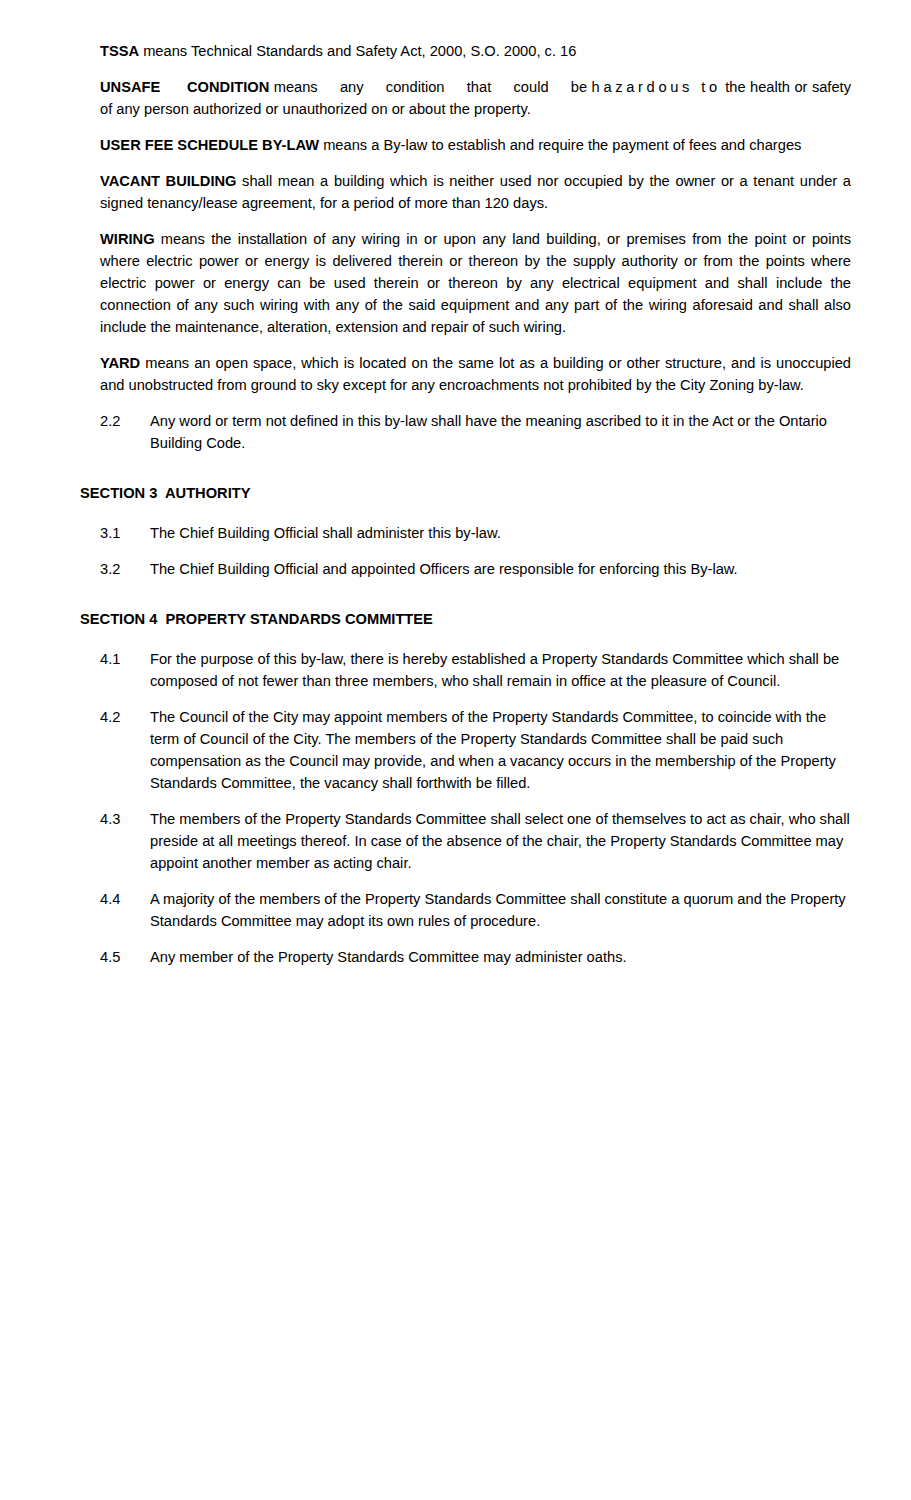TSSA means Technical Standards and Safety Act, 2000, S.O. 2000, c. 16
UNSAFE CONDITION means any condition that could be hazardous to the health or safety of any person authorized or unauthorized on or about the property.
USER FEE SCHEDULE BY-LAW means a By-law to establish and require the payment of fees and charges
VACANT BUILDING shall mean a building which is neither used nor occupied by the owner or a tenant under a signed tenancy/lease agreement, for a period of more than 120 days.
WIRING means the installation of any wiring in or upon any land building, or premises from the point or points where electric power or energy is delivered therein or thereon by the supply authority or from the points where electric power or energy can be used therein or thereon by any electrical equipment and shall include the connection of any such wiring with any of the said equipment and any part of the wiring aforesaid and shall also include the maintenance, alteration, extension and repair of such wiring.
YARD means an open space, which is located on the same lot as a building or other structure, and is unoccupied and unobstructed from ground to sky except for any encroachments not prohibited by the City Zoning by-law.
2.2
Any word or term not defined in this by-law shall have the meaning ascribed to it in the Act or the Ontario Building Code.
SECTION 3 AUTHORITY
3.1
The Chief Building Official shall administer this by-law.
3.2
The Chief Building Official and appointed Officers are responsible for enforcing this By-law.
SECTION 4 PROPERTY STANDARDS COMMITTEE
4.1
For the purpose of this by-law, there is hereby established a Property Standards Committee which shall be composed of not fewer than three members, who shall remain in office at the pleasure of Council.
4.2
The Council of the City may appoint members of the Property Standards Committee, to coincide with the term of Council of the City. The members of the Property Standards Committee shall be paid such compensation as the Council may provide, and when a vacancy occurs in the membership of the Property Standards Committee, the vacancy shall forthwith be filled.
4.3
The members of the Property Standards Committee shall select one of themselves to act as chair, who shall preside at all meetings thereof. In case of the absence of the chair, the Property Standards Committee may appoint another member as acting chair.
4.4
A majority of the members of the Property Standards Committee shall constitute a quorum and the Property Standards Committee may adopt its own rules of procedure.
4.5
Any member of the Property Standards Committee may administer oaths.